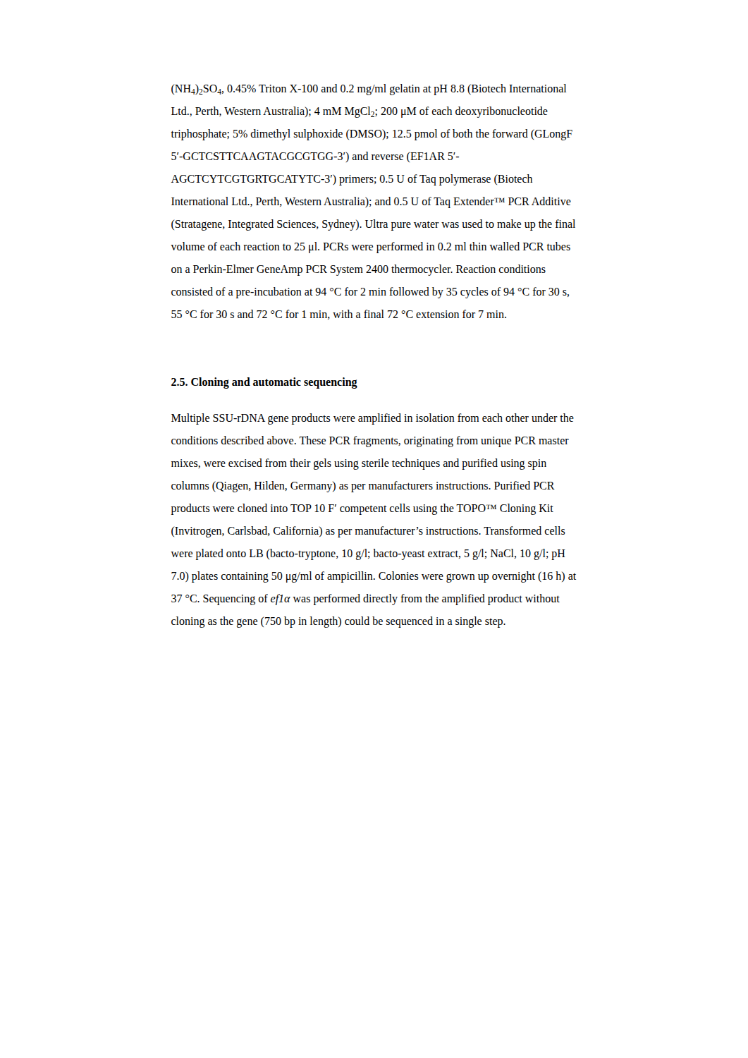(NH4)2SO4, 0.45% Triton X-100 and 0.2 mg/ml gelatin at pH 8.8 (Biotech International Ltd., Perth, Western Australia); 4 mM MgCl2; 200 μM of each deoxyribonucleotide triphosphate; 5% dimethyl sulphoxide (DMSO); 12.5 pmol of both the forward (GLongF 5′-GCTCSTTCAAGTACGCGTGG-3′) and reverse (EF1AR 5′-AGCTCYTCGTGRTGCATYTC-3′) primers; 0.5 U of Taq polymerase (Biotech International Ltd., Perth, Western Australia); and 0.5 U of Taq Extender™ PCR Additive (Stratagene, Integrated Sciences, Sydney). Ultra pure water was used to make up the final volume of each reaction to 25 μl. PCRs were performed in 0.2 ml thin walled PCR tubes on a Perkin-Elmer GeneAmp PCR System 2400 thermocycler. Reaction conditions consisted of a pre-incubation at 94 °C for 2 min followed by 35 cycles of 94 °C for 30 s, 55 °C for 30 s and 72 °C for 1 min, with a final 72 °C extension for 7 min.
2.5. Cloning and automatic sequencing
Multiple SSU-rDNA gene products were amplified in isolation from each other under the conditions described above. These PCR fragments, originating from unique PCR master mixes, were excised from their gels using sterile techniques and purified using spin columns (Qiagen, Hilden, Germany) as per manufacturers instructions. Purified PCR products were cloned into TOP 10 F′ competent cells using the TOPO™ Cloning Kit (Invitrogen, Carlsbad, California) as per manufacturer’s instructions. Transformed cells were plated onto LB (bacto-tryptone, 10 g/l; bacto-yeast extract, 5 g/l; NaCl, 10 g/l; pH 7.0) plates containing 50 μg/ml of ampicillin. Colonies were grown up overnight (16 h) at 37 °C. Sequencing of ef1α was performed directly from the amplified product without cloning as the gene (750 bp in length) could be sequenced in a single step.